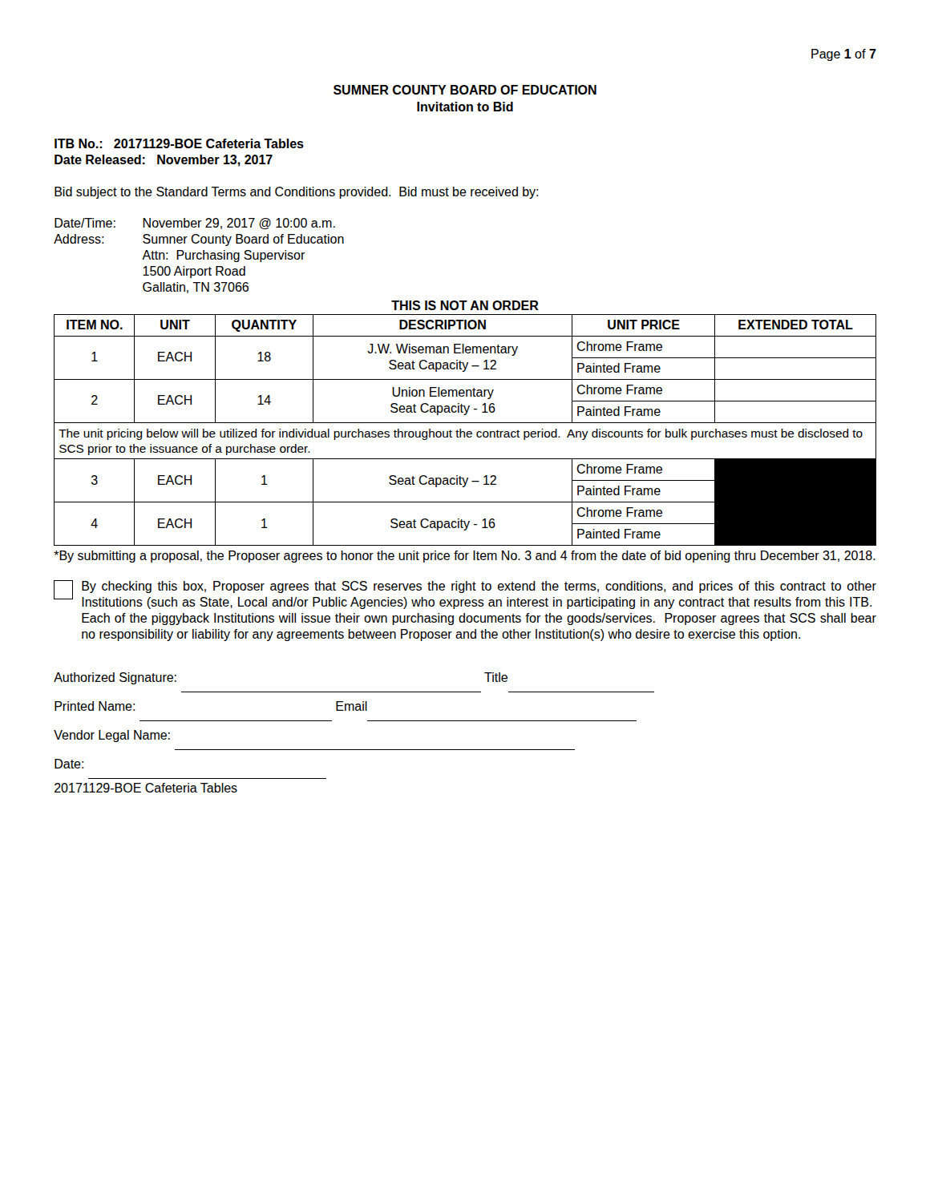Page 1 of 7
SUMNER COUNTY BOARD OF EDUCATION
Invitation to Bid
ITB No.: 20171129-BOE Cafeteria Tables
Date Released: November 13, 2017
Bid subject to the Standard Terms and Conditions provided. Bid must be received by:
| Date/Time: | November 29, 2017 @ 10:00 a.m. |
| Address: | Sumner County Board of Education |
| | Attn: Purchasing Supervisor |
| | 1500 Airport Road |
| | Gallatin, TN 37066 |
THIS IS NOT AN ORDER
| ITEM NO. | UNIT | QUANTITY | DESCRIPTION | UNIT PRICE | EXTENDED TOTAL |
| --- | --- | --- | --- | --- | --- |
| 1 | EACH | 18 | J.W. Wiseman Elementary Seat Capacity – 12 | Chrome Frame | |
| Painted Frame | |
| 2 | EACH | 14 | Union Elementary Seat Capacity - 16 | Chrome Frame | |
| Painted Frame | |
| The unit pricing below will be utilized for individual purchases throughout the contract period. Any discounts for bulk purchases must be disclosed to SCS prior to the issuance of a purchase order. |
| 3 | EACH | 1 | Seat Capacity – 12 | Chrome Frame | |
| Painted Frame |
| 4 | EACH | 1 | Seat Capacity - 16 | Chrome Frame |
| Painted Frame |
*By submitting a proposal, the Proposer agrees to honor the unit price for Item No. 3 and 4 from the date of bid opening thru December 31, 2018.
By checking this box, Proposer agrees that SCS reserves the right to extend the terms, conditions, and prices of this contract to other Institutions (such as State, Local and/or Public Agencies) who express an interest in participating in any contract that results from this ITB. Each of the piggyback Institutions will issue their own purchasing documents for the goods/services. Proposer agrees that SCS shall bear no responsibility or liability for any agreements between Proposer and the other Institution(s) who desire to exercise this option.
Authorized Signature: Title
Printed Name: Email
Vendor Legal Name:
Date:
20171129-BOE Cafeteria Tables